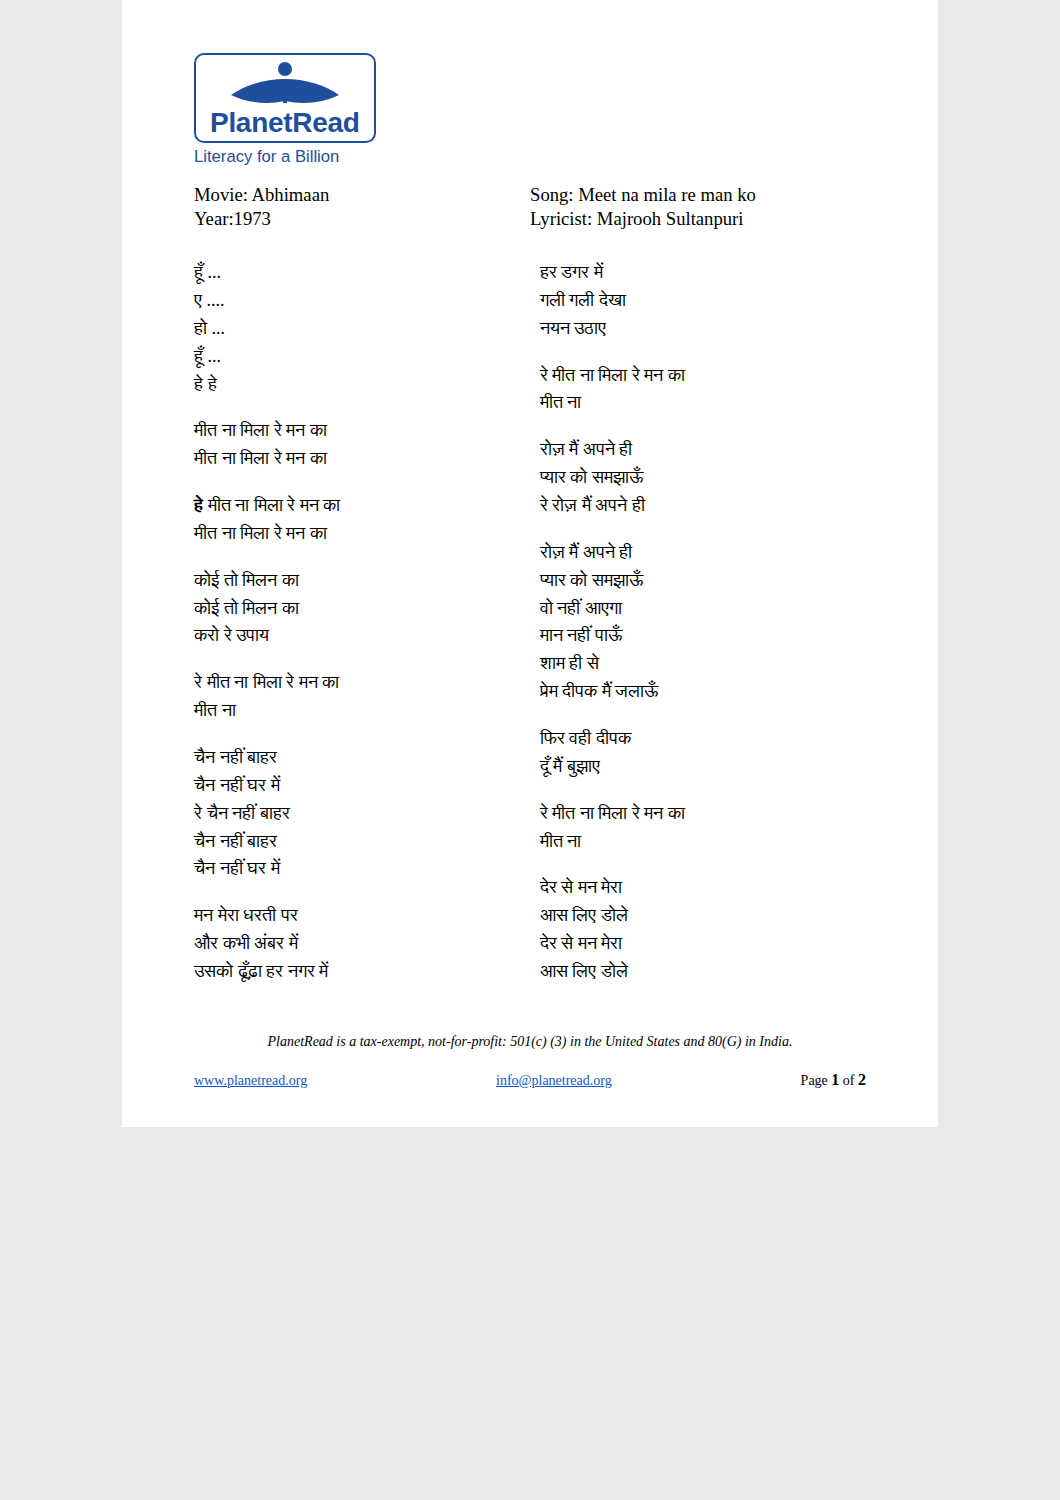PlanetRead
Literacy for a Billion
Movie: Abhimaan
Year:1973
Song: Meet na mila re man ko
Lyricist: Majrooh Sultanpuri
हूँ ...
ए ....
हो ...
हूँ ...
हे हे
मीत ना मिला रे मन का
मीत ना मिला रे मन का
हे मीत ना मिला रे मन का
मीत ना मिला रे मन का
कोई तो मिलन का
कोई तो मिलन का
करो रे उपाय
रे मीत ना मिला रे मन का
मीत ना
चैन नहीं बाहर
चैन नहीं घर में
रे चैन नहीं बाहर
चैन नहीं बाहर
चैन नहीं घर में
मन मेरा धरती पर
और कभी अंबर में
उसको ढूँढ़ा हर नगर में
हर डगर में
गली गली देखा
नयन उठाए
रे मीत ना मिला रे मन का
मीत ना
रोज़ मैं अपने ही
प्यार को समझाऊँ
रे रोज़ मैं अपने ही
रोज़ मैं अपने ही
प्यार को समझाऊँ
वो नहीं आएगा
मान नहीं पाऊँ
शाम ही से
प्रेम दीपक मैं जलाऊँ
फिर वही दीपक
दूँ मैं बुझाए
रे मीत ना मिला रे मन का
मीत ना
देर से मन मेरा
आस लिए डोले
देर से मन मेरा
आस लिए डोले
PlanetRead is a tax-exempt, not-for-profit: 501(c) (3) in the United States and 80(G) in India.
www.planetread.org info@planetread.org Page 1 of 2